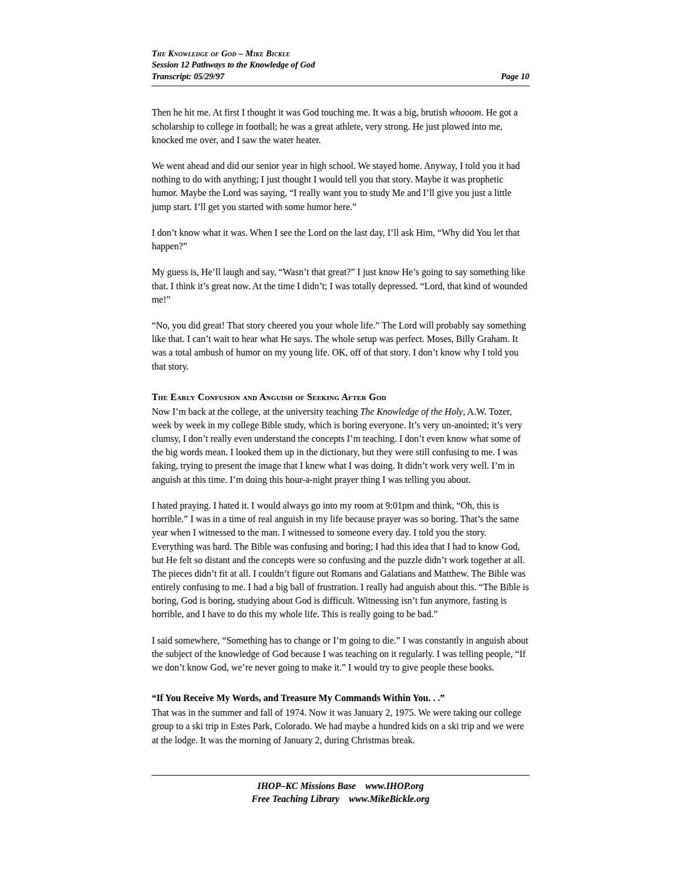The Knowledge of God – Mike Bickle
Session 12 Pathways to the Knowledge of God
Transcript: 05/29/97 Page 10
Then he hit me. At first I thought it was God touching me. It was a big, brutish whooom. He got a scholarship to college in football; he was a great athlete, very strong. He just plowed into me, knocked me over, and I saw the water heater.
We went ahead and did our senior year in high school. We stayed home. Anyway, I told you it had nothing to do with anything; I just thought I would tell you that story. Maybe it was prophetic humor. Maybe the Lord was saying, “I really want you to study Me and I’ll give you just a little jump start. I’ll get you started with some humor here.”
I don’t know what it was. When I see the Lord on the last day, I’ll ask Him, “Why did You let that happen?”
My guess is, He’ll laugh and say, “Wasn’t that great?” I just know He’s going to say something like that. I think it’s great now. At the time I didn’t; I was totally depressed. “Lord, that kind of wounded me!”
“No, you did great! That story cheered you your whole life.” The Lord will probably say something like that. I can’t wait to hear what He says. The whole setup was perfect. Moses, Billy Graham. It was a total ambush of humor on my young life. OK, off of that story. I don’t know why I told you that story.
The Early Confusion and Anguish of Seeking After God
Now I’m back at the college, at the university teaching The Knowledge of the Holy, A.W. Tozer, week by week in my college Bible study, which is boring everyone. It’s very un-anointed; it’s very clumsy, I don’t really even understand the concepts I’m teaching. I don’t even know what some of the big words mean. I looked them up in the dictionary, but they were still confusing to me. I was faking, trying to present the image that I knew what I was doing. It didn’t work very well. I’m in anguish at this time. I’m doing this hour-a-night prayer thing I was telling you about.
I hated praying. I hated it. I would always go into my room at 9:01pm and think, “Oh, this is horrible.” I was in a time of real anguish in my life because prayer was so boring. That’s the same year when I witnessed to the man. I witnessed to someone every day. I told you the story. Everything was hard. The Bible was confusing and boring; I had this idea that I had to know God, but He felt so distant and the concepts were so confusing and the puzzle didn’t work together at all. The pieces didn’t fit at all. I couldn’t figure out Romans and Galatians and Matthew. The Bible was entirely confusing to me. I had a big ball of frustration. I really had anguish about this. “The Bible is boring, God is boring, studying about God is difficult. Witnessing isn’t fun anymore, fasting is horrible, and I have to do this my whole life. This is really going to be bad.”
I said somewhere, “Something has to change or I’m going to die.” I was constantly in anguish about the subject of the knowledge of God because I was teaching on it regularly. I was telling people, “If we don’t know God, we’re never going to make it.” I would try to give people these books.
“If You Receive My Words, and Treasure My Commands Within You. . .”
That was in the summer and fall of 1974. Now it was January 2, 1975. We were taking our college group to a ski trip in Estes Park, Colorado. We had maybe a hundred kids on a ski trip and we were at the lodge. It was the morning of January 2, during Christmas break.
IHOP–KC Missions Base www.IHOP.org
Free Teaching Library www.MikeBickle.org